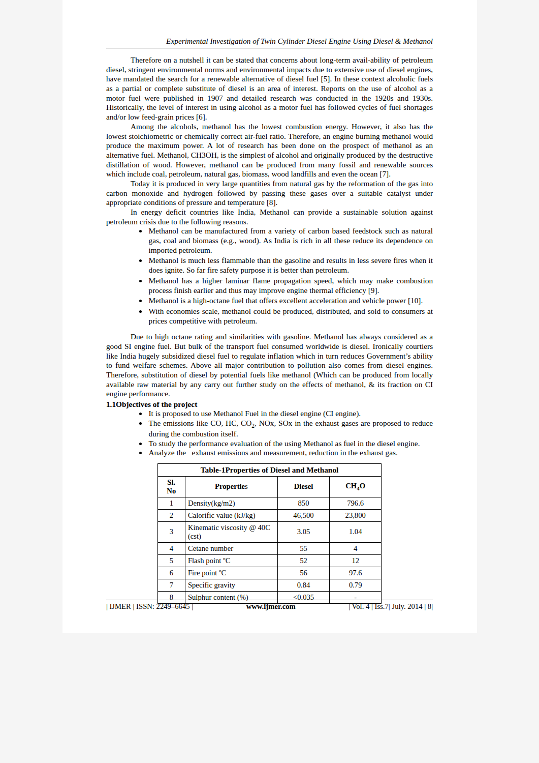Experimental Investigation of Twin Cylinder Diesel Engine Using Diesel & Methanol
Therefore on a nutshell it can be stated that concerns about long-term avail-ability of petroleum diesel, stringent environmental norms and environmental impacts due to extensive use of diesel engines, have mandated the search for a renewable alternative of diesel fuel [5]. In these context alcoholic fuels as a partial or complete substitute of diesel is an area of interest. Reports on the use of alcohol as a motor fuel were published in 1907 and detailed research was conducted in the 1920s and 1930s. Historically, the level of interest in using alcohol as a motor fuel has followed cycles of fuel shortages and/or low feed-grain prices [6].
Among the alcohols, methanol has the lowest combustion energy. However, it also has the lowest stoichiometric or chemically correct air-fuel ratio. Therefore, an engine burning methanol would produce the maximum power. A lot of research has been done on the prospect of methanol as an alternative fuel. Methanol, CH3OH, is the simplest of alcohol and originally produced by the destructive distillation of wood. However, methanol can be produced from many fossil and renewable sources which include coal, petroleum, natural gas, biomass, wood landfills and even the ocean [7].
Today it is produced in very large quantities from natural gas by the reformation of the gas into carbon monoxide and hydrogen followed by passing these gases over a suitable catalyst under appropriate conditions of pressure and temperature [8].
In energy deficit countries like India, Methanol can provide a sustainable solution against petroleum crisis due to the following reasons.
Methanol can be manufactured from a variety of carbon based feedstock such as natural gas, coal and biomass (e.g., wood). As India is rich in all these reduce its dependence on imported petroleum.
Methanol is much less flammable than the gasoline and results in less severe fires when it does ignite. So far fire safety purpose it is better than petroleum.
Methanol has a higher laminar flame propagation speed, which may make combustion process finish earlier and thus may improve engine thermal efficiency [9].
Methanol is a high-octane fuel that offers excellent acceleration and vehicle power [10].
With economies scale, methanol could be produced, distributed, and sold to consumers at prices competitive with petroleum.
Due to high octane rating and similarities with gasoline. Methanol has always considered as a good SI engine fuel. But bulk of the transport fuel consumed worldwide is diesel. Ironically courtiers like India hugely subsidized diesel fuel to regulate inflation which in turn reduces Government’s ability to fund welfare schemes. Above all major contribution to pollution also comes from diesel engines. Therefore, substitution of diesel by potential fuels like methanol (Which can be produced from locally available raw material by any carry out further study on the effects of methanol, & its fraction on CI engine performance.
1.1Objectives of the project
It is proposed to use Methanol Fuel in the diesel engine (CI engine).
The emissions like CO, HC, CO2, NOx, SOx in the exhaust gases are proposed to reduce during the combustion itself.
To study the performance evaluation of the using Methanol as fuel in the diesel engine.
Analyze the exhaust emissions and measurement, reduction in the exhaust gas.
Table-1Properties of Diesel and Methanol
| Sl. No | Propertie s | Diesel | CH 4 O |
| --- | --- | --- | --- |
| 1 | Density(kg/m2) | 850 | 796.6 |
| 2 | Calorific value (kJ/kg) | 46,500 | 23,800 |
| 3 | Kinematic viscosity @ 40C (cst) | 3.05 | 1.04 |
| 4 | Cetane number | 55 | 4 |
| 5 | Flash point ºC | 52 | 12 |
| 6 | Fire point ºC | 56 | 97.6 |
| 7 | Specific gravity | 0.84 | 0.79 |
| 8 | Sulphur content (%) | <0.035 | - |
| IJMER | ISSN: 2249–6645 | www.ijmer.com | Vol. 4 | Iss.7| July. 2014 | 8|